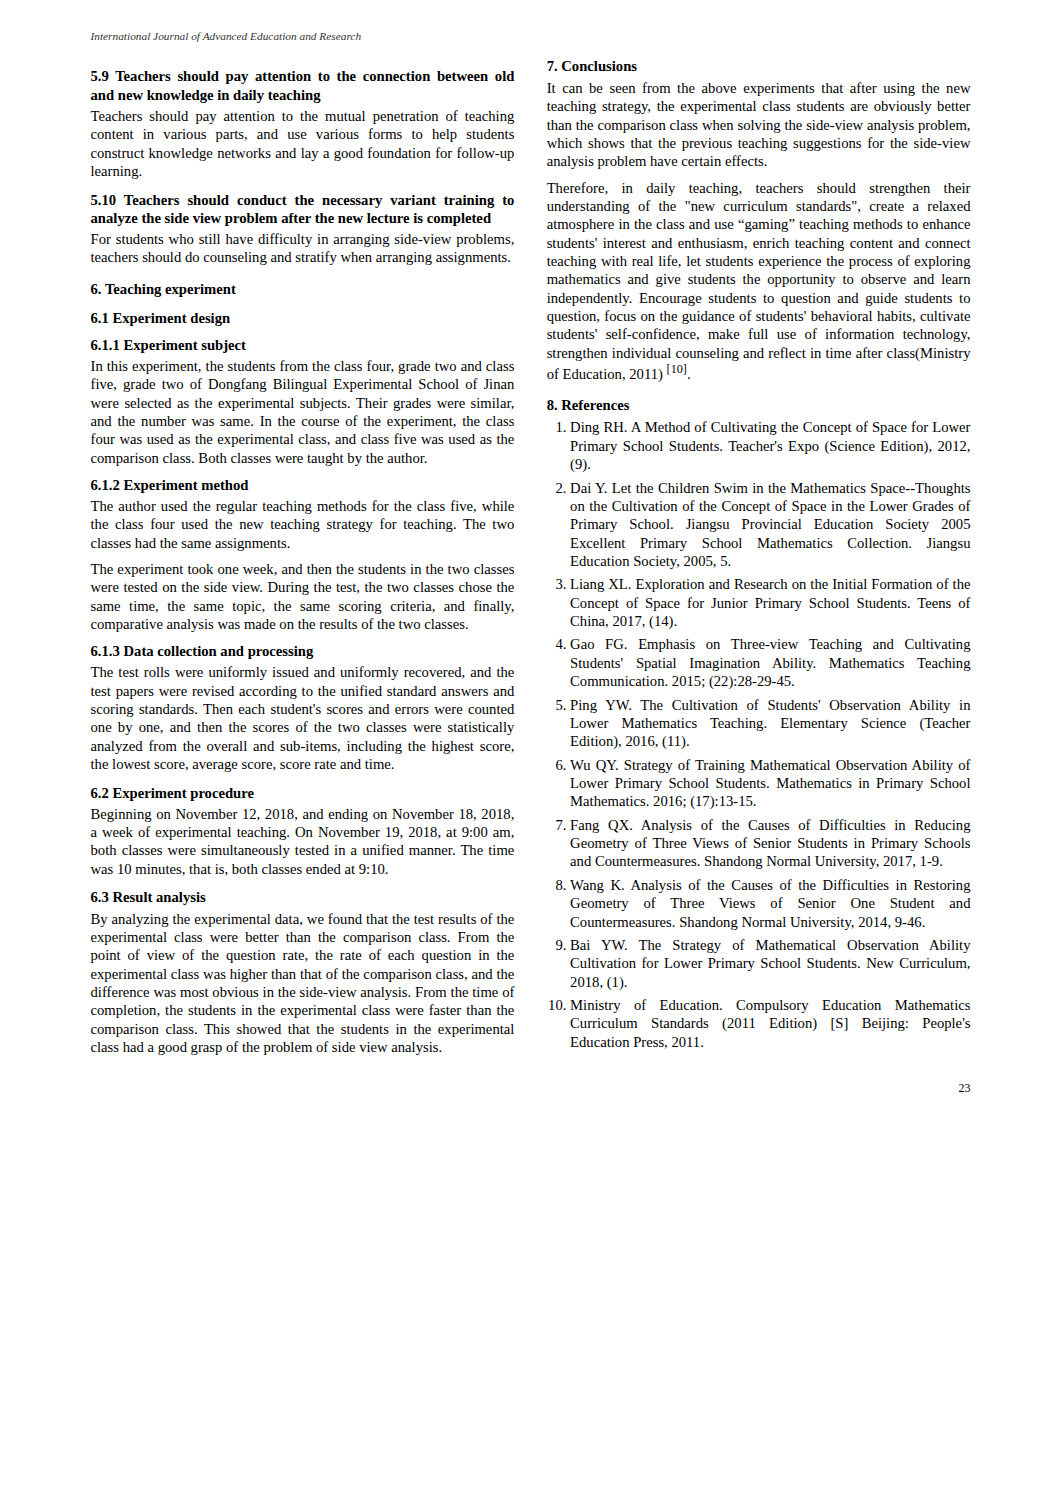International Journal of Advanced Education and Research
5.9 Teachers should pay attention to the connection between old and new knowledge in daily teaching
Teachers should pay attention to the mutual penetration of teaching content in various parts, and use various forms to help students construct knowledge networks and lay a good foundation for follow-up learning.
5.10 Teachers should conduct the necessary variant training to analyze the side view problem after the new lecture is completed
For students who still have difficulty in arranging side-view problems, teachers should do counseling and stratify when arranging assignments.
6. Teaching experiment
6.1 Experiment design
6.1.1 Experiment subject
In this experiment, the students from the class four, grade two and class five, grade two of Dongfang Bilingual Experimental School of Jinan were selected as the experimental subjects. Their grades were similar, and the number was same. In the course of the experiment, the class four was used as the experimental class, and class five was used as the comparison class. Both classes were taught by the author.
6.1.2 Experiment method
The author used the regular teaching methods for the class five, while the class four used the new teaching strategy for teaching. The two classes had the same assignments.
The experiment took one week, and then the students in the two classes were tested on the side view. During the test, the two classes chose the same time, the same topic, the same scoring criteria, and finally, comparative analysis was made on the results of the two classes.
6.1.3 Data collection and processing
The test rolls were uniformly issued and uniformly recovered, and the test papers were revised according to the unified standard answers and scoring standards. Then each student's scores and errors were counted one by one, and then the scores of the two classes were statistically analyzed from the overall and sub-items, including the highest score, the lowest score, average score, score rate and time.
6.2 Experiment procedure
Beginning on November 12, 2018, and ending on November 18, 2018, a week of experimental teaching. On November 19, 2018, at 9:00 am, both classes were simultaneously tested in a unified manner. The time was 10 minutes, that is, both classes ended at 9:10.
6.3 Result analysis
By analyzing the experimental data, we found that the test results of the experimental class were better than the comparison class. From the point of view of the question rate, the rate of each question in the experimental class was higher than that of the comparison class, and the difference was most obvious in the side-view analysis. From the time of completion, the students in the experimental class were faster than the comparison class. This showed that the students in the experimental class had a good grasp of the problem of side view analysis.
7. Conclusions
It can be seen from the above experiments that after using the new teaching strategy, the experimental class students are obviously better than the comparison class when solving the side-view analysis problem, which shows that the previous teaching suggestions for the side-view analysis problem have certain effects.
Therefore, in daily teaching, teachers should strengthen their understanding of the "new curriculum standards", create a relaxed atmosphere in the class and use “gaming” teaching methods to enhance students' interest and enthusiasm, enrich teaching content and connect teaching with real life, let students experience the process of exploring mathematics and give students the opportunity to observe and learn independently. Encourage students to question and guide students to question, focus on the guidance of students' behavioral habits, cultivate students' self-confidence, make full use of information technology, strengthen individual counseling and reflect in time after class(Ministry of Education, 2011) [10].
8. References
Ding RH. A Method of Cultivating the Concept of Space for Lower Primary School Students. Teacher's Expo (Science Edition), 2012, (9).
Dai Y. Let the Children Swim in the Mathematics Space--Thoughts on the Cultivation of the Concept of Space in the Lower Grades of Primary School. Jiangsu Provincial Education Society 2005 Excellent Primary School Mathematics Collection. Jiangsu Education Society, 2005, 5.
Liang XL. Exploration and Research on the Initial Formation of the Concept of Space for Junior Primary School Students. Teens of China, 2017, (14).
Gao FG. Emphasis on Three-view Teaching and Cultivating Students' Spatial Imagination Ability. Mathematics Teaching Communication. 2015; (22):28-29-45.
Ping YW. The Cultivation of Students' Observation Ability in Lower Mathematics Teaching. Elementary Science (Teacher Edition), 2016, (11).
Wu QY. Strategy of Training Mathematical Observation Ability of Lower Primary School Students. Mathematics in Primary School Mathematics. 2016; (17):13-15.
Fang QX. Analysis of the Causes of Difficulties in Reducing Geometry of Three Views of Senior Students in Primary Schools and Countermeasures. Shandong Normal University, 2017, 1-9.
Wang K. Analysis of the Causes of the Difficulties in Restoring Geometry of Three Views of Senior One Student and Countermeasures. Shandong Normal University, 2014, 9-46.
Bai YW. The Strategy of Mathematical Observation Ability Cultivation for Lower Primary School Students. New Curriculum, 2018, (1).
Ministry of Education. Compulsory Education Mathematics Curriculum Standards (2011 Edition) [S] Beijing: People's Education Press, 2011.
23